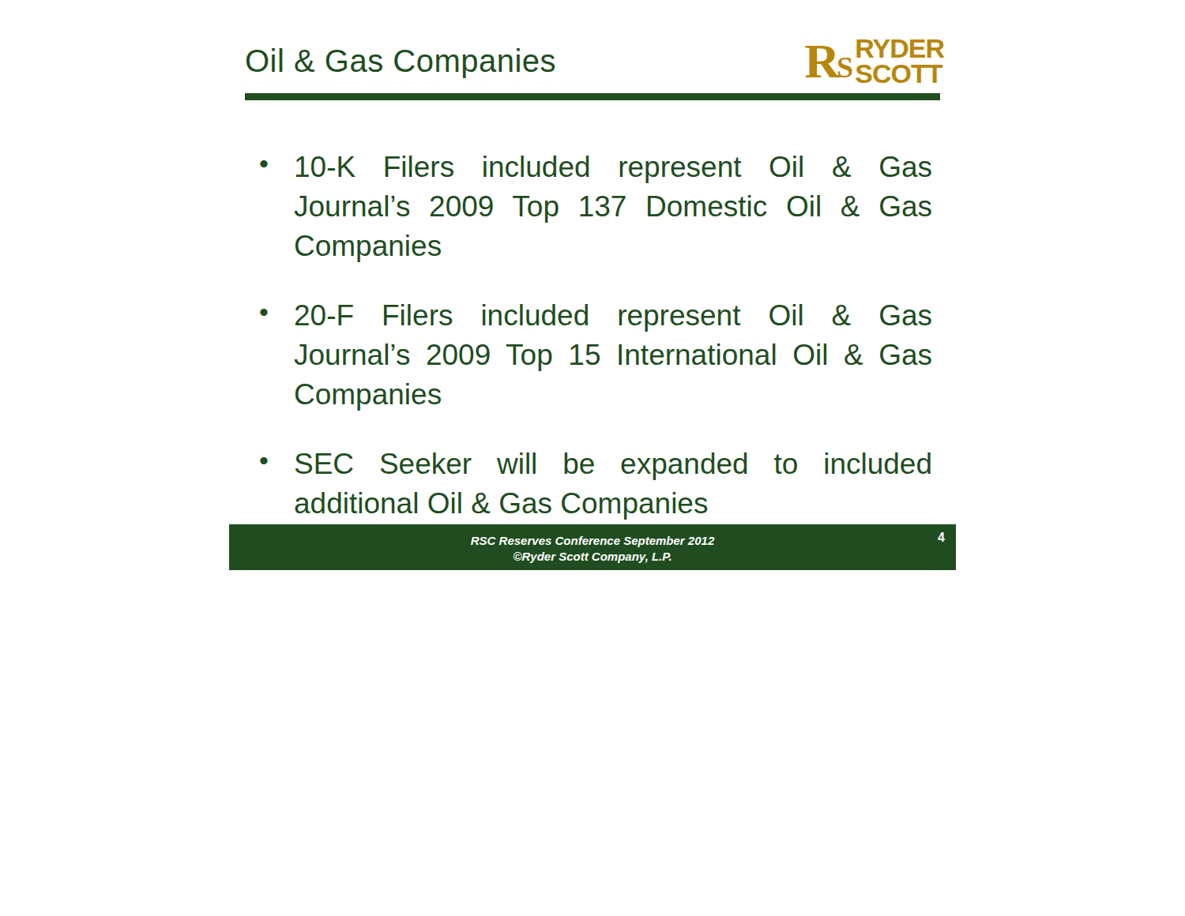RS RYDER
SCOTT
Oil & Gas Companies
10-K Filers included represent Oil & Gas Journal’s 2009 Top 137 Domestic Oil & Gas Companies
20-F Filers included represent Oil & Gas Journal’s 2009 Top 15 International Oil & Gas Companies
SEC Seeker will be expanded to included additional Oil & Gas Companies
RSC Reserves Conference September 2012
©Ryder Scott Company, L.P.
4